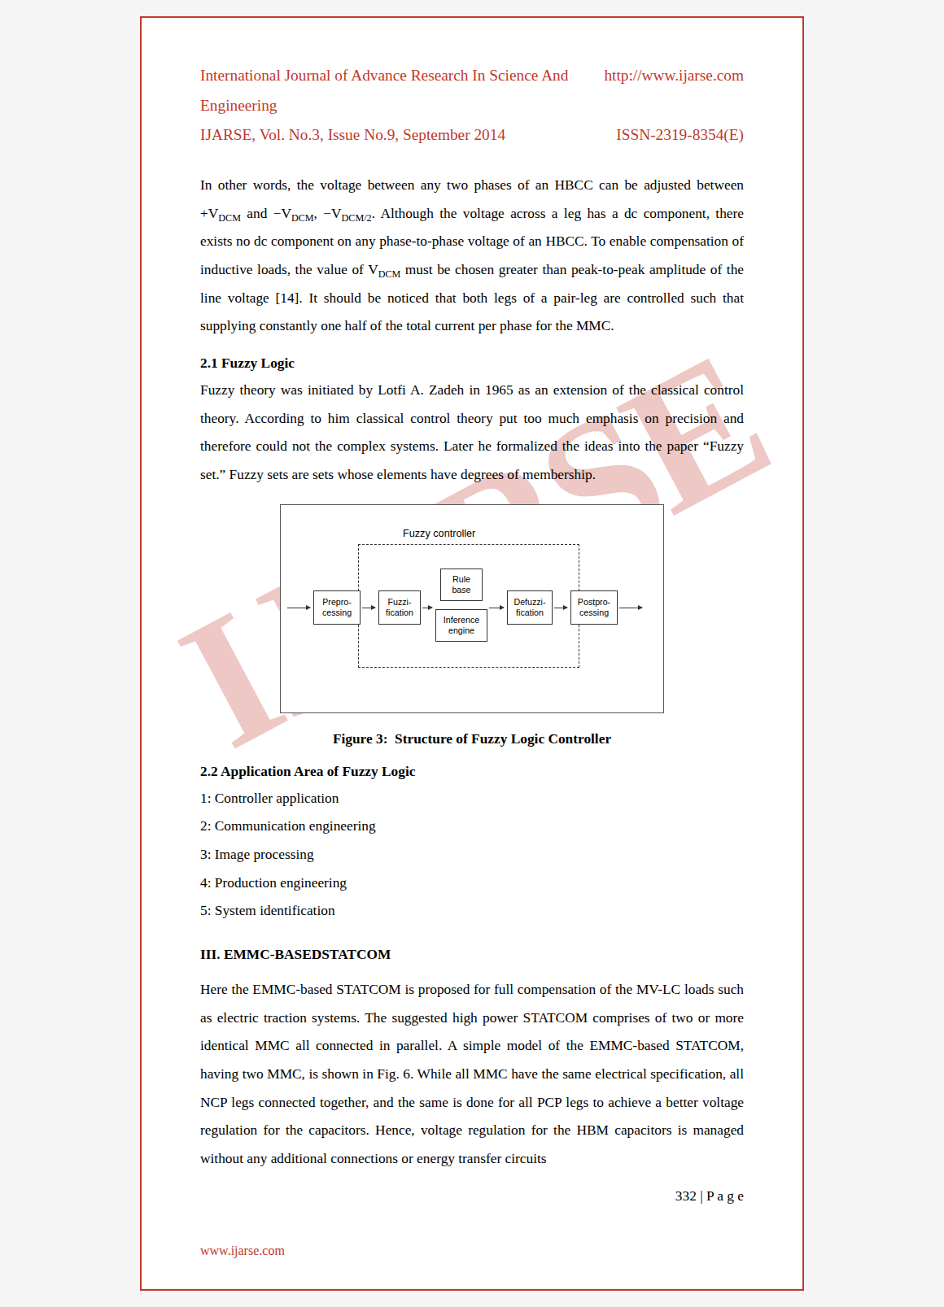IJARSE
International Journal of Advance Research In Science And Engineering http://www.ijarse.com
IJARSE, Vol. No.3, Issue No.9, September 2014 ISSN-2319-8354(E)
In other words, the voltage between any two phases of an HBCC can be adjusted between +VDCM and −VDCM, −VDCM/2. Although the voltage across a leg has a dc component, there exists no dc component on any phase-to-phase voltage of an HBCC. To enable compensation of inductive loads, the value of VDCM must be chosen greater than peak-to-peak amplitude of the line voltage [14]. It should be noticed that both legs of a pair-leg are controlled such that supplying constantly one half of the total current per phase for the MMC.
2.1 Fuzzy Logic
Fuzzy theory was initiated by Lotfi A. Zadeh in 1965 as an extension of the classical control theory. According to him classical control theory put too much emphasis on precision and therefore could not the complex systems. Later he formalized the ideas into the paper “Fuzzy set.” Fuzzy sets are sets whose elements have degrees of membership.
Fuzzy controller
Prepro-
cessing
Fuzzi-
fication
Rule
base
Inference
engine
Defuzzi-
fication
Postpro-
cessing
Figure 3: Structure of Fuzzy Logic Controller
2.2 Application Area of Fuzzy Logic
1: Controller application
2: Communication engineering
3: Image processing
4: Production engineering
5: System identification
III. EMMC-BASEDSTATCOM
Here the EMMC-based STATCOM is proposed for full compensation of the MV-LC loads such as electric traction systems. The suggested high power STATCOM comprises of two or more identical MMC all connected in parallel. A simple model of the EMMC-based STATCOM, having two MMC, is shown in Fig. 6. While all MMC have the same electrical specification, all NCP legs connected together, and the same is done for all PCP legs to achieve a better voltage regulation for the capacitors. Hence, voltage regulation for the HBM capacitors is managed without any additional connections or energy transfer circuits
332 | P a g e
www.ijarse.com